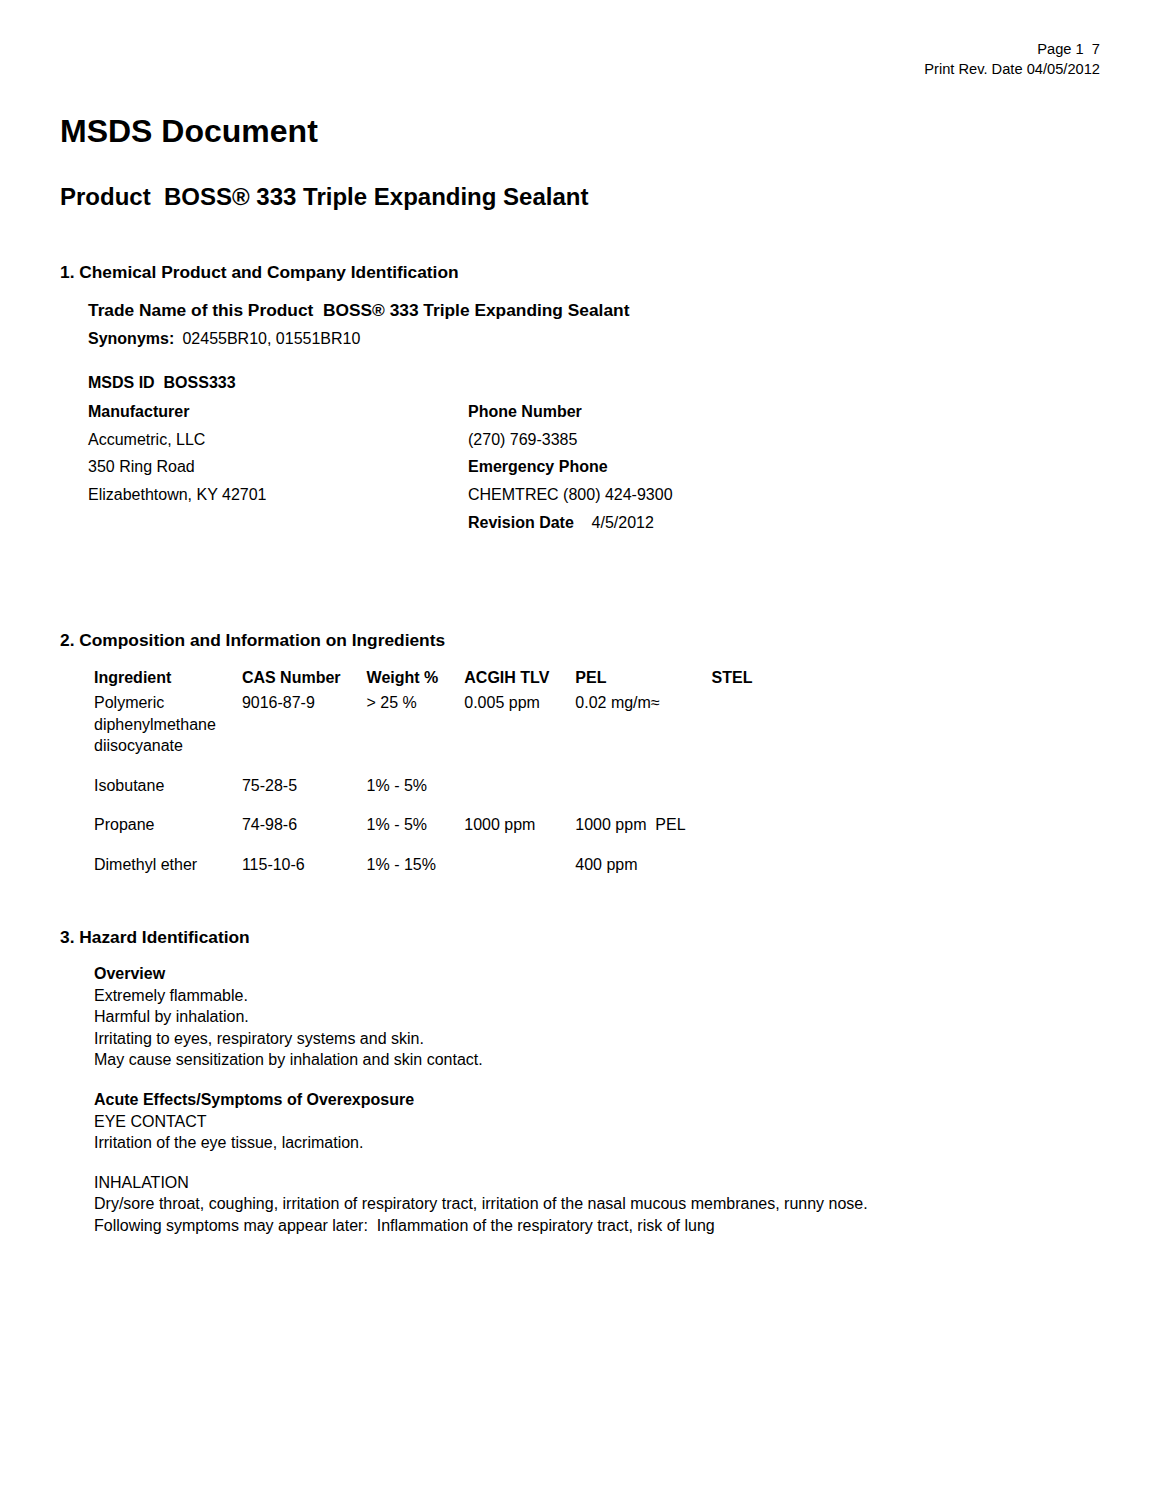Page 1 7
Print Rev. Date 04/05/2012
MSDS Document
Product BOSS® 333 Triple Expanding Sealant
1. Chemical Product and Company Identification
Trade Name of this Product BOSS® 333 Triple Expanding Sealant
Synonyms: 02455BR10, 01551BR10
MSDS ID BOSS333
| Manufacturer | Phone Number |
| Accumetric, LLC | (270) 769-3385 |
| 350 Ring Road | Emergency Phone |
| Elizabethtown, KY 42701 | CHEMTREC (800) 424-9300 |
| | Revision Date 4/5/2012 |
2. Composition and Information on Ingredients
| Ingredient | CAS Number | Weight % | ACGIH TLV | PEL | STEL |
| --- | --- | --- | --- | --- | --- |
| Polymeric diphenylmethane diisocyanate | 9016-87-9 | > 25 % | 0.005 ppm | 0.02 mg/m≈ | |
| Isobutane | 75-28-5 | 1% - 5% | | | |
| Propane | 74-98-6 | 1% - 5% | 1000 ppm | 1000 ppm PEL | |
| Dimethyl ether | 115-10-6 | 1% - 15% | | 400 ppm | |
3. Hazard Identification
Overview
Extremely flammable.
Harmful by inhalation.
Irritating to eyes, respiratory systems and skin.
May cause sensitization by inhalation and skin contact.
Acute Effects/Symptoms of Overexposure
EYE CONTACT
Irritation of the eye tissue, lacrimation.
INHALATION
Dry/sore throat, coughing, irritation of respiratory tract, irritation of the nasal mucous membranes, runny nose.
Following symptoms may appear later: Inflammation of the respiratory tract, risk of lung